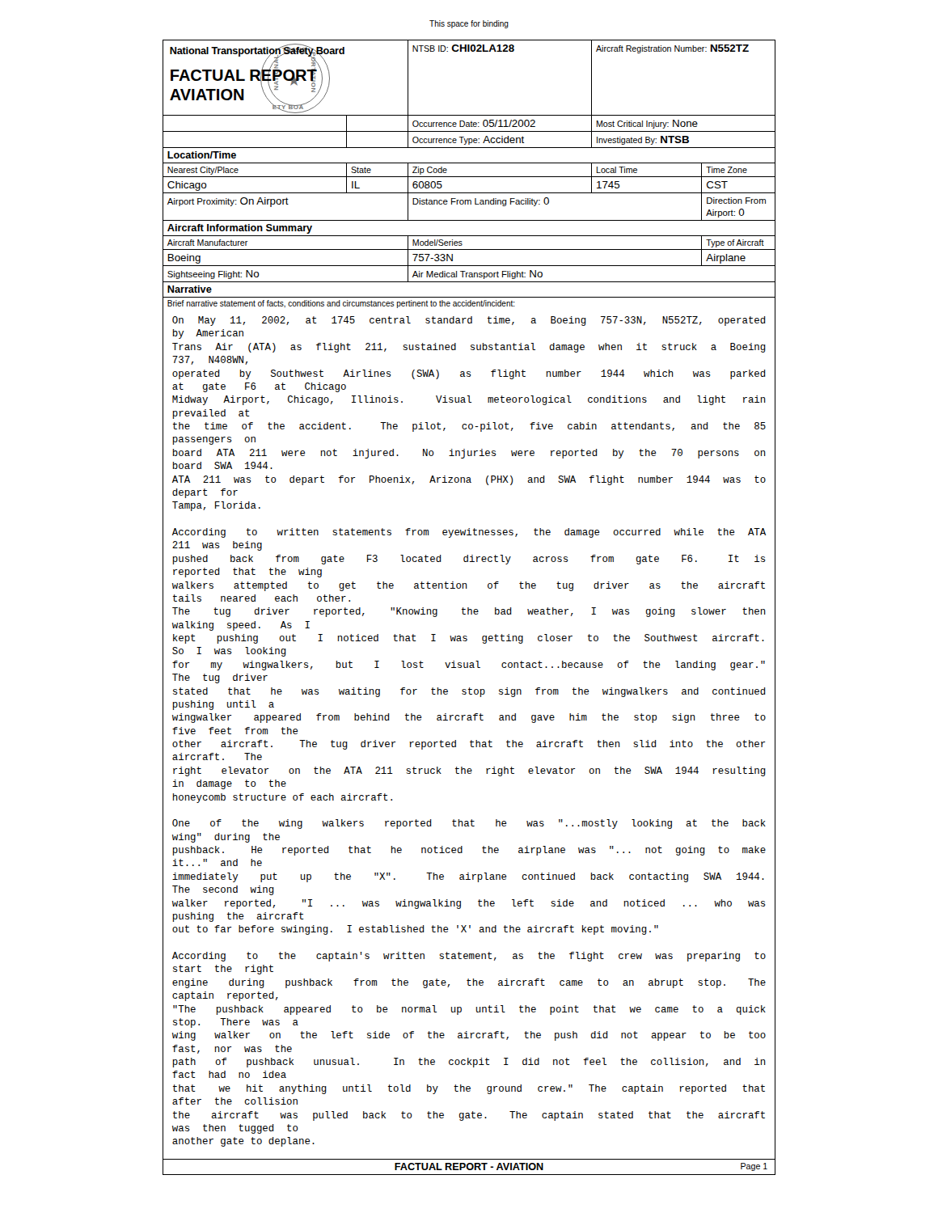This space for binding
| National Transportation Safety Board FACTUAL REPORT AVIATION TRANS NATIONAL ETY BOA PORTATION ★ | NTSB ID: CHI02LA128 | Aircraft Registration Number: N552TZ |
| | | Occurrence Date: 05/11/2002 | Most Critical Injury: None |
| | | Occurrence Type: Accident | Investigated By: NTSB |
| Location/Time |
| Nearest City/Place | State | Zip Code | Local Time | Time Zone |
| Chicago | IL | 60805 | 1745 | CST |
| Airport Proximity: On Airport | Distance From Landing Facility: 0 | Direction From Airport: 0 |
| Aircraft Information Summary |
| Aircraft Manufacturer | Model/Series | Type of Aircraft |
| Boeing | 757-33N | Airplane |
| Sightseeing Flight: No | Air Medical Transport Flight: No |
| Narrative |
| Brief narrative statement of facts, conditions and circumstances pertinent to the accident/incident: |
| On May 11, 2002, at 1745 central standard time, a Boeing 757-33N, N552TZ, operated by American Trans Air (ATA) as flight 211, sustained substantial damage when it struck a Boeing 737, N408WN, operated by Southwest Airlines (SWA) as flight number 1944 which was parked at gate F6 at Chicago Midway Airport, Chicago, Illinois. Visual meteorological conditions and light rain prevailed at the time of the accident. The pilot, co-pilot, five cabin attendants, and the 85 passengers on board ATA 211 were not injured. No injuries were reported by the 70 persons on board SWA 1944. ATA 211 was to depart for Phoenix, Arizona (PHX) and SWA flight number 1944 was to depart for Tampa, Florida. According to written statements from eyewitnesses, the damage occurred while the ATA 211 was being pushed back from gate F3 located directly across from gate F6. It is reported that the wing walkers attempted to get the attention of the tug driver as the aircraft tails neared each other. The tug driver reported, "Knowing the bad weather, I was going slower then walking speed. As I kept pushing out I noticed that I was getting closer to the Southwest aircraft. So I was looking for my wingwalkers, but I lost visual contact...because of the landing gear." The tug driver stated that he was waiting for the stop sign from the wingwalkers and continued pushing until a wingwalker appeared from behind the aircraft and gave him the stop sign three to five feet from the other aircraft. The tug driver reported that the aircraft then slid into the other aircraft. The right elevator on the ATA 211 struck the right elevator on the SWA 1944 resulting in damage to the honeycomb structure of each aircraft. One of the wing walkers reported that he was "...mostly looking at the back wing" during the pushback. He reported that he noticed the airplane was "... not going to make it..." and he immediately put up the "X". The airplane continued back contacting SWA 1944. The second wing walker reported, "I ... was wingwalking the left side and noticed ... who was pushing the aircraft out to far before swinging. I established the 'X' and the aircraft kept moving." According to the captain's written statement, as the flight crew was preparing to start the right engine during pushback from the gate, the aircraft came to an abrupt stop. The captain reported, "The pushback appeared to be normal up until the point that we came to a quick stop. There was a wing walker on the left side of the aircraft, the push did not appear to be too fast, nor was the path of pushback unusual. In the cockpit I did not feel the collision, and in fact had no idea that we hit anything until told by the ground crew." The captain reported that after the collision the aircraft was pulled back to the gate. The captain stated that the aircraft was then tugged to another gate to deplane. |
| FACTUAL REPORT - AVIATION Page 1 |